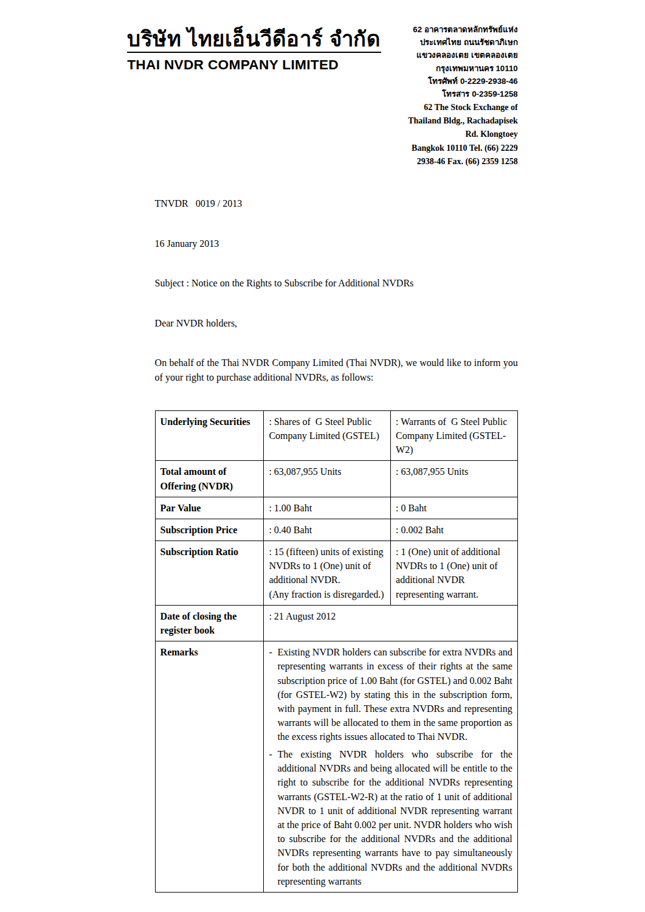บริษัท ไทยเอ็นวีดีอาร์ จำกัด
THAI NVDR COMPANY LIMITED
62 อาคารตลาดหลักทรัพย์แห่งประเทศไทย ถนนรัชดาภิเษก แขวงคลองเตย เขตคลองเตย
กรุงเทพมหานคร 10110 โทรศัพท์ 0-2229-2938-46 โทรสาร 0-2359-1258
62 The Stock Exchange of Thailand Bldg., Rachadapisek Rd. Klongtoey
Bangkok 10110 Tel. (66) 2229 2938-46 Fax. (66) 2359 1258
TNVDR 0019 / 2013
16 January 2013
Subject : Notice on the Rights to Subscribe for Additional NVDRs
Dear NVDR holders,
On behalf of the Thai NVDR Company Limited (Thai NVDR), we would like to inform you of your right to purchase additional NVDRs, as follows:
| Underlying Securities | : Shares of G Steel Public Company Limited (GSTEL) | : Warrants of G Steel Public Company Limited (GSTEL-W2) |
| Total amount of Offering (NVDR) | : 63,087,955 Units | : 63,087,955 Units |
| Par Value | : 1.00 Baht | : 0 Baht |
| Subscription Price | : 0.40 Baht | : 0.002 Baht |
| Subscription Ratio | : 15 (fifteen) units of existing NVDRs to 1 (One) unit of additional NVDR. (Any fraction is disregarded.) | : 1 (One) unit of additional NVDRs to 1 (One) unit of additional NVDR representing warrant. |
| Date of closing the register book | : 21 August 2012 |
| Remarks | Existing NVDR holders can subscribe for extra NVDRs and representing warrants in excess of their rights at the same subscription price of 1.00 Baht (for GSTEL) and 0.002 Baht (for GSTEL-W2) by stating this in the subscription form, with payment in full. These extra NVDRs and representing warrants will be allocated to them in the same proportion as the excess rights issues allocated to Thai NVDR. The existing NVDR holders who subscribe for the additional NVDRs and being allocated will be entitle to the right to subscribe for the additional NVDRs representing warrants (GSTEL-W2-R) at the ratio of 1 unit of additional NVDR to 1 unit of additional NVDR representing warrant at the price of Baht 0.002 per unit. NVDR holders who wish to subscribe for the additional NVDRs and the additional NVDRs representing warrants have to pay simultaneously for both the additional NVDRs and the additional NVDRs representing warrants |